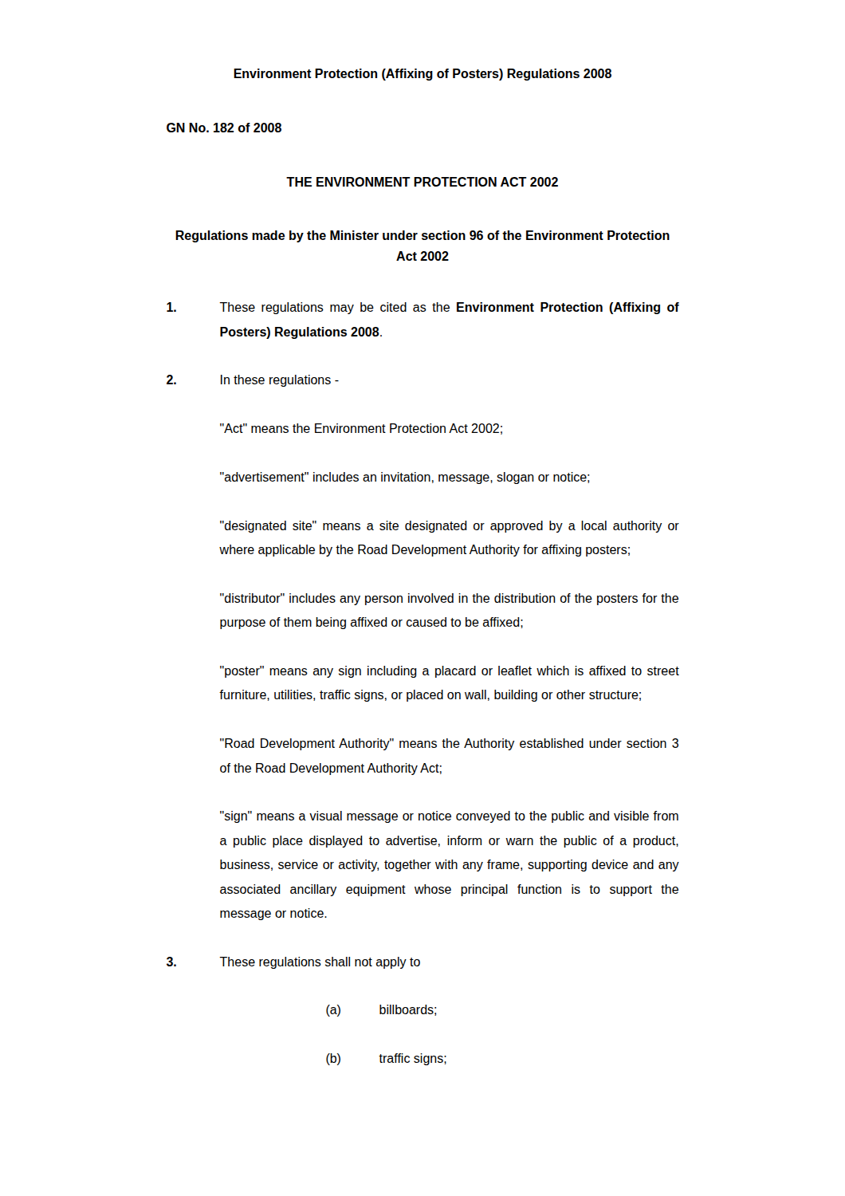Environment Protection (Affixing of Posters) Regulations 2008
GN No. 182 of 2008
THE ENVIRONMENT PROTECTION ACT 2002
Regulations made by the Minister under section 96 of the Environment Protection Act 2002
1.
These regulations may be cited as the Environment Protection (Affixing of Posters) Regulations 2008.
2.
In these regulations -
"Act" means the Environment Protection Act 2002;
"advertisement" includes an invitation, message, slogan or notice;
"designated site" means a site designated or approved by a local authority or where applicable by the Road Development Authority for affixing posters;
"distributor" includes any person involved in the distribution of the posters for the purpose of them being affixed or caused to be affixed;
"poster" means any sign including a placard or leaflet which is affixed to street furniture, utilities, traffic signs, or placed on wall, building or other structure;
"Road Development Authority" means the Authority established under section 3 of the Road Development Authority Act;
"sign" means a visual message or notice conveyed to the public and visible from a public place displayed to advertise, inform or warn the public of a product, business, service or activity, together with any frame, supporting device and any associated ancillary equipment whose principal function is to support the message or notice.
3.
These regulations shall not apply to
(a)
billboards;
(b)
traffic signs;